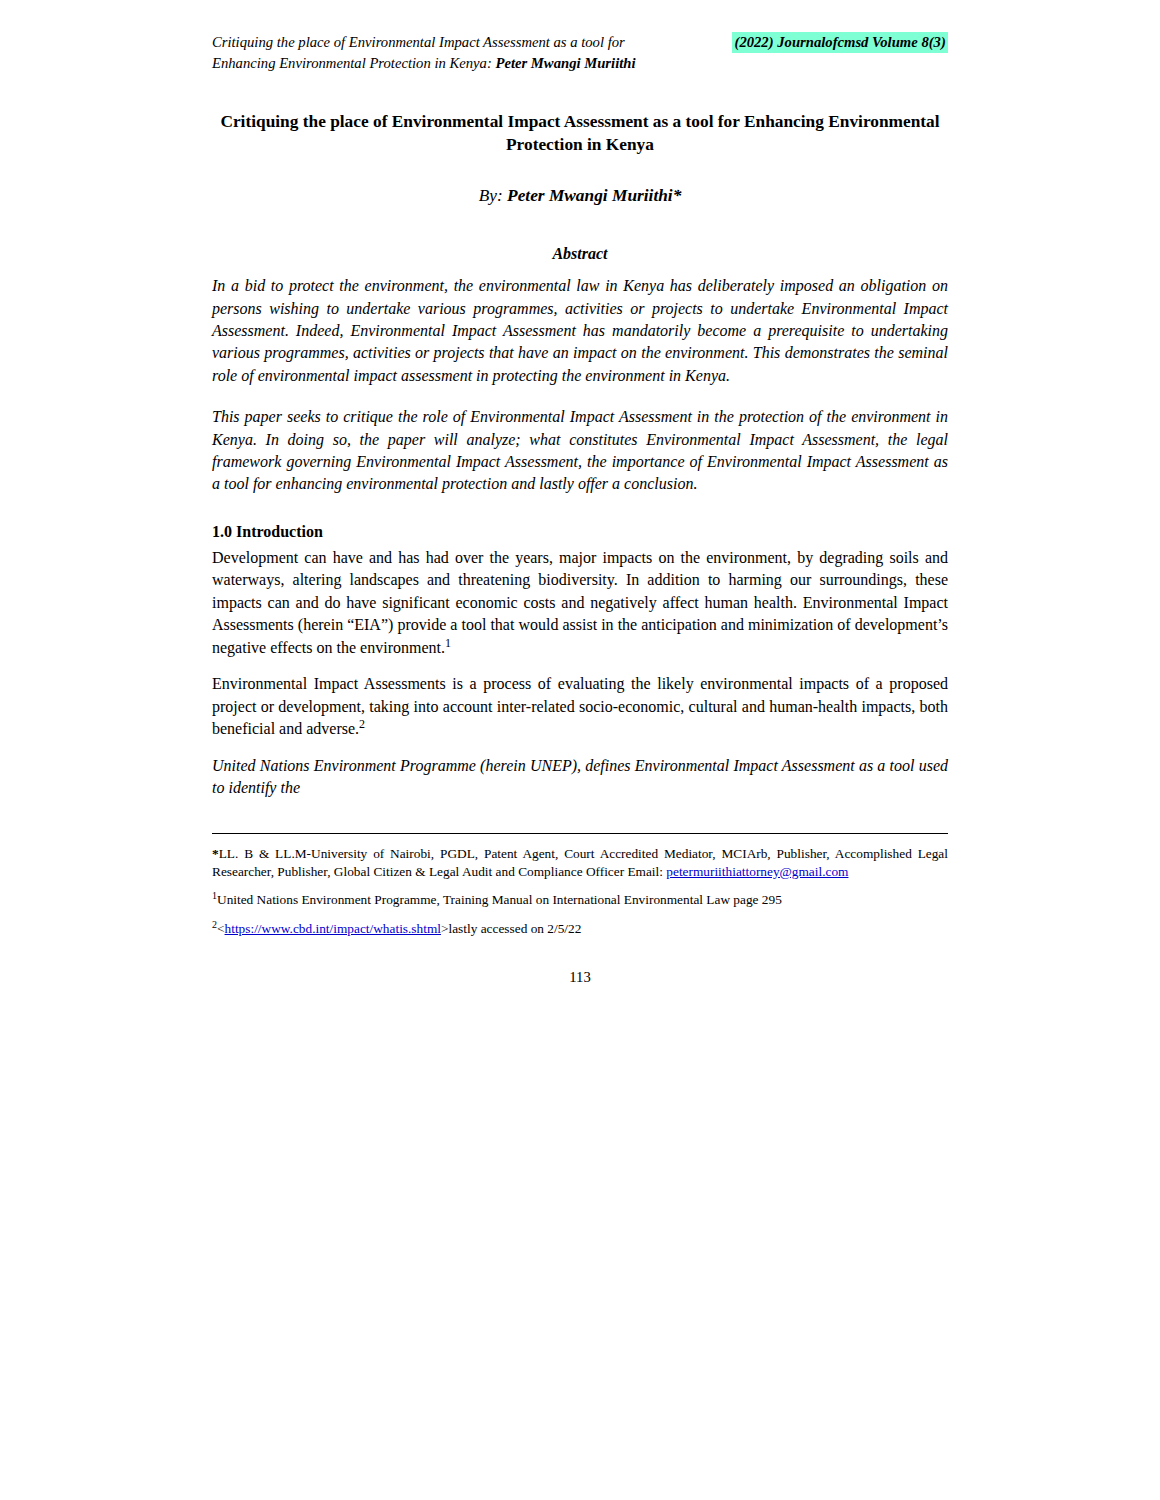Critiquing the place of Environmental Impact Assessment as a tool for Enhancing Environmental Protection in Kenya: Peter Mwangi Muriithi
(2022) Journalofcmsd Volume 8(3)
Critiquing the place of Environmental Impact Assessment as a tool for Enhancing Environmental Protection in Kenya
By: Peter Mwangi Muriithi*
Abstract
In a bid to protect the environment, the environmental law in Kenya has deliberately imposed an obligation on persons wishing to undertake various programmes, activities or projects to undertake Environmental Impact Assessment. Indeed, Environmental Impact Assessment has mandatorily become a prerequisite to undertaking various programmes, activities or projects that have an impact on the environment. This demonstrates the seminal role of environmental impact assessment in protecting the environment in Kenya.
This paper seeks to critique the role of Environmental Impact Assessment in the protection of the environment in Kenya. In doing so, the paper will analyze; what constitutes Environmental Impact Assessment, the legal framework governing Environmental Impact Assessment, the importance of Environmental Impact Assessment as a tool for enhancing environmental protection and lastly offer a conclusion.
1.0 Introduction
Development can have and has had over the years, major impacts on the environment, by degrading soils and waterways, altering landscapes and threatening biodiversity. In addition to harming our surroundings, these impacts can and do have significant economic costs and negatively affect human health. Environmental Impact Assessments (herein “EIA”) provide a tool that would assist in the anticipation and minimization of development’s negative effects on the environment.1
Environmental Impact Assessments is a process of evaluating the likely environmental impacts of a proposed project or development, taking into account inter-related socio-economic, cultural and human-health impacts, both beneficial and adverse.2
United Nations Environment Programme (herein UNEP), defines Environmental Impact Assessment as a tool used to identify the
*LL. B & LL.M-University of Nairobi, PGDL, Patent Agent, Court Accredited Mediator, MCIArb, Publisher, Accomplished Legal Researcher, Publisher, Global Citizen & Legal Audit and Compliance Officer Email: petermuriithiattorney@gmail.com
1United Nations Environment Programme, Training Manual on International Environmental Law page 295
2<https://www.cbd.int/impact/whatis.shtml>lastly accessed on 2/5/22
113